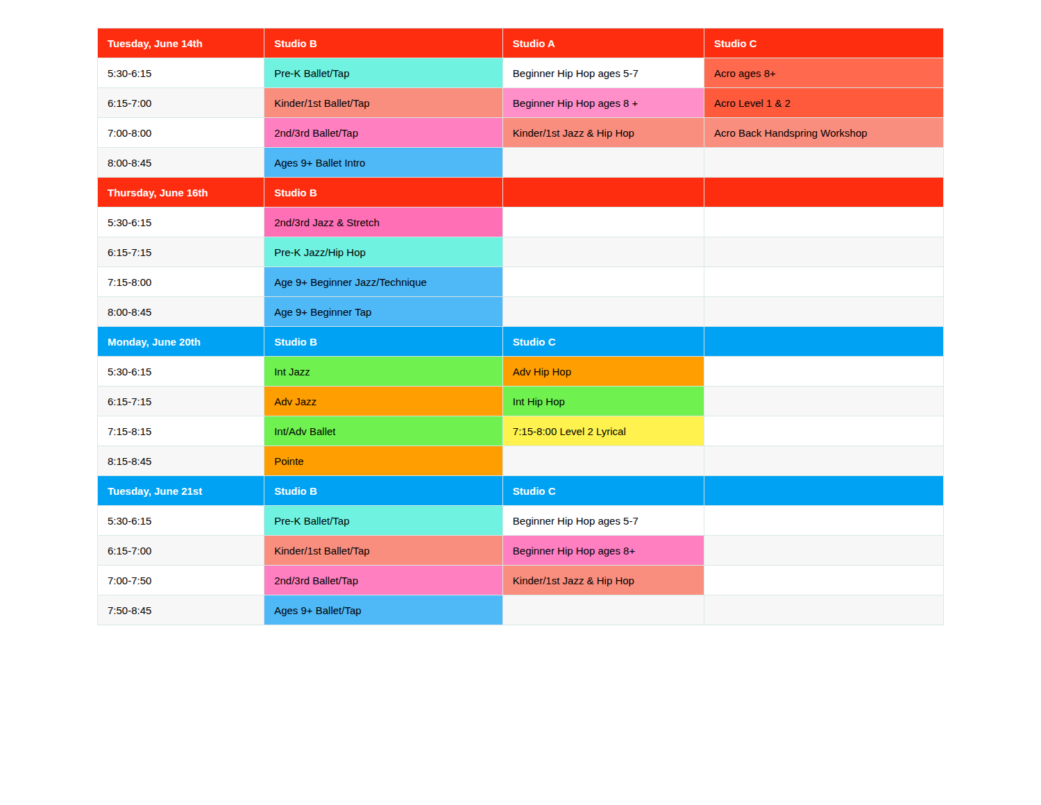| Tuesday, June 14th | Studio B | Studio A | Studio C |
| 5:30-6:15 | Pre-K Ballet/Tap | Beginner Hip Hop ages 5-7 | Acro ages 8+ |
| 6:15-7:00 | Kinder/1st Ballet/Tap | Beginner Hip Hop ages 8 + | Acro Level 1 & 2 |
| 7:00-8:00 | 2nd/3rd Ballet/Tap | Kinder/1st Jazz & Hip Hop | Acro Back Handspring Workshop |
| 8:00-8:45 | Ages 9+ Ballet Intro | | |
| Thursday, June 16th | Studio B | | |
| 5:30-6:15 | 2nd/3rd Jazz & Stretch | | |
| 6:15-7:15 | Pre-K Jazz/Hip Hop | | |
| 7:15-8:00 | Age 9+ Beginner Jazz/Technique | | |
| 8:00-8:45 | Age 9+ Beginner Tap | | |
| Monday, June 20th | Studio B | Studio C | |
| 5:30-6:15 | Int Jazz | Adv Hip Hop | |
| 6:15-7:15 | Adv Jazz | Int Hip Hop | |
| 7:15-8:15 | Int/Adv Ballet | 7:15-8:00 Level 2 Lyrical | |
| 8:15-8:45 | Pointe | | |
| Tuesday, June 21st | Studio B | Studio C | |
| 5:30-6:15 | Pre-K Ballet/Tap | Beginner Hip Hop ages 5-7 | |
| 6:15-7:00 | Kinder/1st Ballet/Tap | Beginner Hip Hop ages 8+ | |
| 7:00-7:50 | 2nd/3rd Ballet/Tap | Kinder/1st Jazz & Hip Hop | |
| 7:50-8:45 | Ages 9+ Ballet/Tap | | |